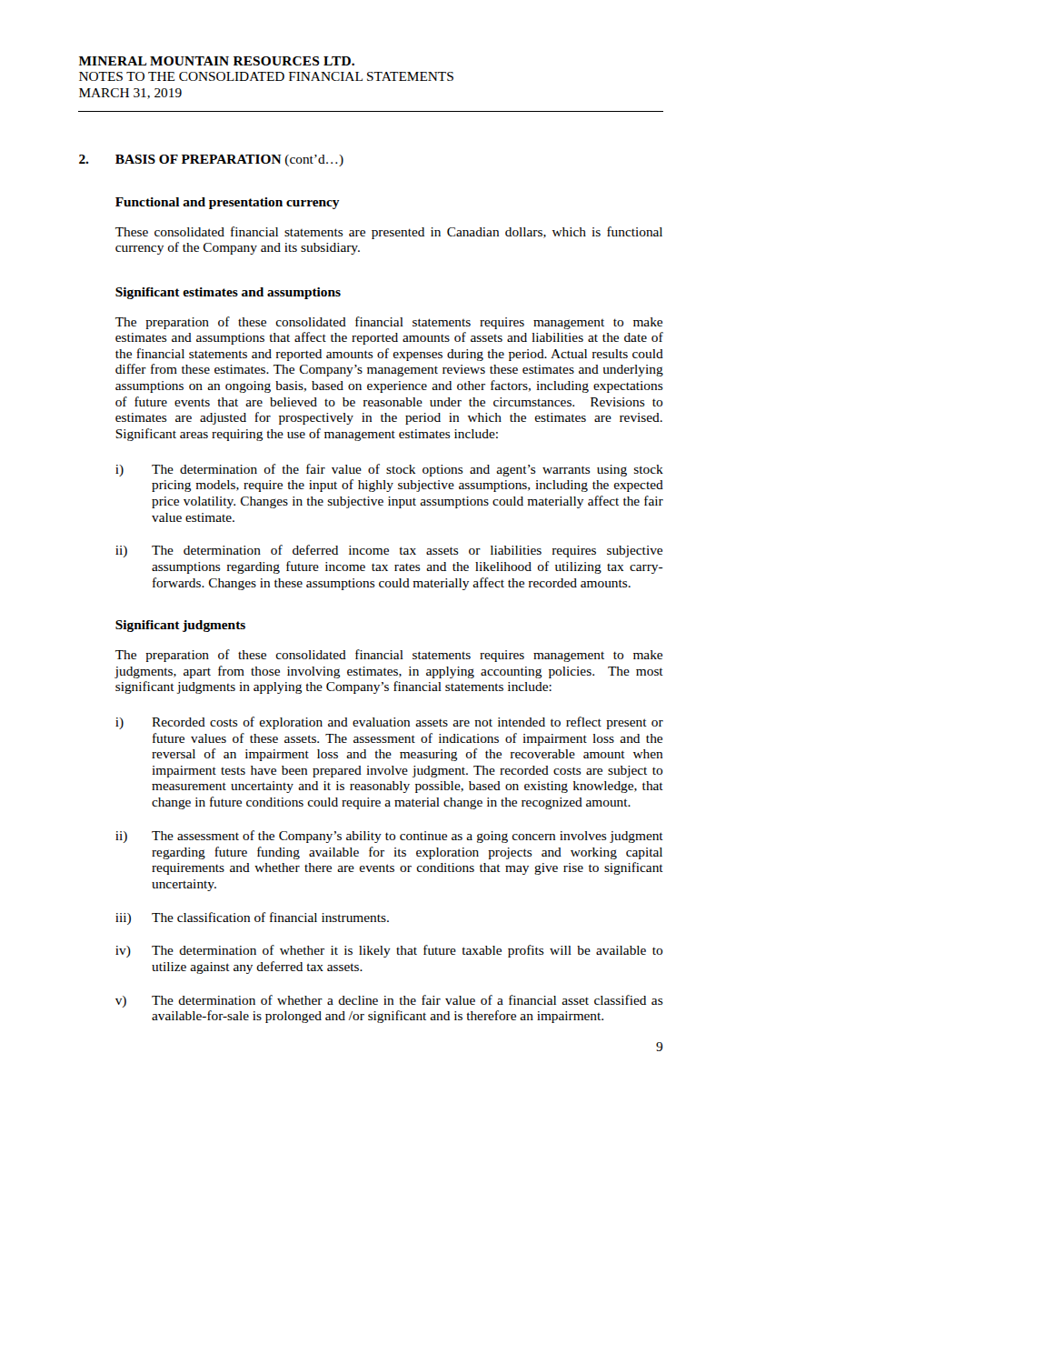MINERAL MOUNTAIN RESOURCES LTD.
NOTES TO THE CONSOLIDATED FINANCIAL STATEMENTS
MARCH 31, 2019
2.
BASIS OF PREPARATION (cont’d…)
Functional and presentation currency
These consolidated financial statements are presented in Canadian dollars, which is functional currency of the Company and its subsidiary.
Significant estimates and assumptions
The preparation of these consolidated financial statements requires management to make estimates and assumptions that affect the reported amounts of assets and liabilities at the date of the financial statements and reported amounts of expenses during the period. Actual results could differ from these estimates. The Company’s management reviews these estimates and underlying assumptions on an ongoing basis, based on experience and other factors, including expectations of future events that are believed to be reasonable under the circumstances. Revisions to estimates are adjusted for prospectively in the period in which the estimates are revised. Significant areas requiring the use of management estimates include:
i)
The determination of the fair value of stock options and agent’s warrants using stock pricing models, require the input of highly subjective assumptions, including the expected price volatility. Changes in the subjective input assumptions could materially affect the fair value estimate.
ii)
The determination of deferred income tax assets or liabilities requires subjective assumptions regarding future income tax rates and the likelihood of utilizing tax carry-forwards. Changes in these assumptions could materially affect the recorded amounts.
Significant judgments
The preparation of these consolidated financial statements requires management to make judgments, apart from those involving estimates, in applying accounting policies. The most significant judgments in applying the Company’s financial statements include:
i)
Recorded costs of exploration and evaluation assets are not intended to reflect present or future values of these assets. The assessment of indications of impairment loss and the reversal of an impairment loss and the measuring of the recoverable amount when impairment tests have been prepared involve judgment. The recorded costs are subject to measurement uncertainty and it is reasonably possible, based on existing knowledge, that change in future conditions could require a material change in the recognized amount.
ii)
The assessment of the Company’s ability to continue as a going concern involves judgment regarding future funding available for its exploration projects and working capital requirements and whether there are events or conditions that may give rise to significant uncertainty.
iii)
The classification of financial instruments.
iv)
The determination of whether it is likely that future taxable profits will be available to utilize against any deferred tax assets.
v)
The determination of whether a decline in the fair value of a financial asset classified as available-for-sale is prolonged and /or significant and is therefore an impairment.
9